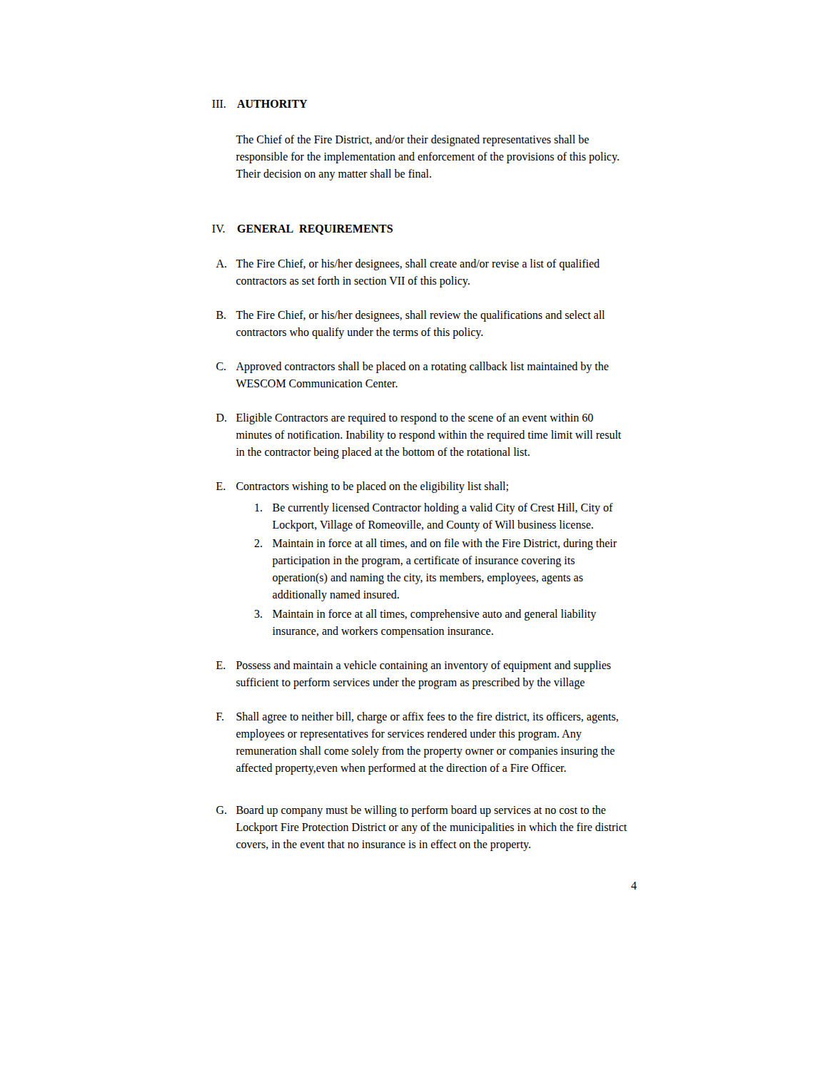III.
AUTHORITY
The Chief of the Fire District, and/or their designated representatives shall be responsible for the implementation and enforcement of the provisions of this policy. Their decision on any matter shall be final.
IV.
GENERAL REQUIREMENTS
A. The Fire Chief, or his/her designees, shall create and/or revise a list of qualified contractors as set forth in section VII of this policy.
B. The Fire Chief, or his/her designees, shall review the qualifications and select all contractors who qualify under the terms of this policy.
C. Approved contractors shall be placed on a rotating callback list maintained by the WESCOM Communication Center.
D. Eligible Contractors are required to respond to the scene of an event within 60 minutes of notification. Inability to respond within the required time limit will result in the contractor being placed at the bottom of the rotational list.
E. Contractors wishing to be placed on the eligibility list shall;
1. Be currently licensed Contractor holding a valid City of Crest Hill, City of Lockport, Village of Romeoville, and County of Will business license.
2. Maintain in force at all times, and on file with the Fire District, during their participation in the program, a certificate of insurance covering its operation(s) and naming the city, its members, employees, agents as additionally named insured.
3. Maintain in force at all times, comprehensive auto and general liability insurance, and workers compensation insurance.
E. Possess and maintain a vehicle containing an inventory of equipment and supplies sufficient to perform services under the program as prescribed by the village
F. Shall agree to neither bill, charge or affix fees to the fire district, its officers, agents, employees or representatives for services rendered under this program. Any remuneration shall come solely from the property owner or companies insuring the affected property,even when performed at the direction of a Fire Officer.
G. Board up company must be willing to perform board up services at no cost to the Lockport Fire Protection District or any of the municipalities in which the fire district covers, in the event that no insurance is in effect on the property.
4